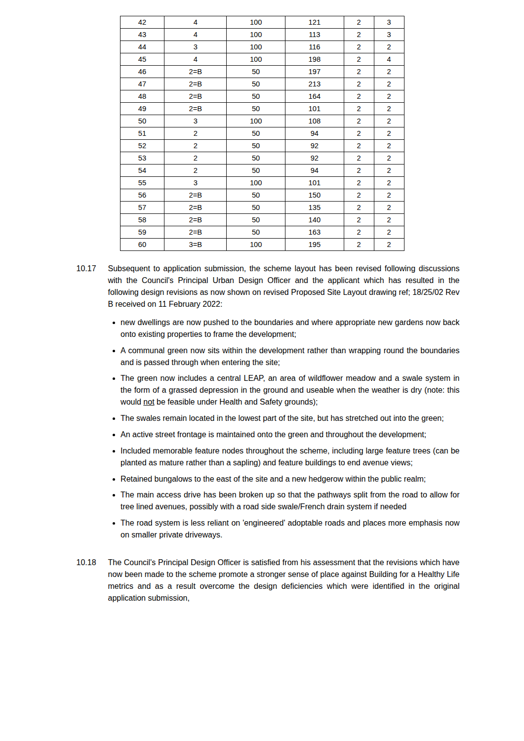| 42 | 4 | 100 | 121 | 2 | 3 |
| 43 | 4 | 100 | 113 | 2 | 3 |
| 44 | 3 | 100 | 116 | 2 | 2 |
| 45 | 4 | 100 | 198 | 2 | 4 |
| 46 | 2=B | 50 | 197 | 2 | 2 |
| 47 | 2=B | 50 | 213 | 2 | 2 |
| 48 | 2=B | 50 | 164 | 2 | 2 |
| 49 | 2=B | 50 | 101 | 2 | 2 |
| 50 | 3 | 100 | 108 | 2 | 2 |
| 51 | 2 | 50 | 94 | 2 | 2 |
| 52 | 2 | 50 | 92 | 2 | 2 |
| 53 | 2 | 50 | 92 | 2 | 2 |
| 54 | 2 | 50 | 94 | 2 | 2 |
| 55 | 3 | 100 | 101 | 2 | 2 |
| 56 | 2=B | 50 | 150 | 2 | 2 |
| 57 | 2=B | 50 | 135 | 2 | 2 |
| 58 | 2=B | 50 | 140 | 2 | 2 |
| 59 | 2=B | 50 | 163 | 2 | 2 |
| 60 | 3=B | 100 | 195 | 2 | 2 |
10.17
Subsequent to application submission, the scheme layout has been revised following discussions with the Council's Principal Urban Design Officer and the applicant which has resulted in the following design revisions as now shown on revised Proposed Site Layout drawing ref; 18/25/02 Rev B received on 11 February 2022:
new dwellings are now pushed to the boundaries and where appropriate new gardens now back onto existing properties to frame the development;
A communal green now sits within the development rather than wrapping round the boundaries and is passed through when entering the site;
The green now includes a central LEAP, an area of wildflower meadow and a swale system in the form of a grassed depression in the ground and useable when the weather is dry (note: this would not be feasible under Health and Safety grounds);
The swales remain located in the lowest part of the site, but has stretched out into the green;
An active street frontage is maintained onto the green and throughout the development;
Included memorable feature nodes throughout the scheme, including large feature trees (can be planted as mature rather than a sapling) and feature buildings to end avenue views;
Retained bungalows to the east of the site and a new hedgerow within the public realm;
The main access drive has been broken up so that the pathways split from the road to allow for tree lined avenues, possibly with a road side swale/French drain system if needed
The road system is less reliant on 'engineered' adoptable roads and places more emphasis now on smaller private driveways.
10.18
The Council's Principal Design Officer is satisfied from his assessment that the revisions which have now been made to the scheme promote a stronger sense of place against Building for a Healthy Life metrics and as a result overcome the design deficiencies which were identified in the original application submission,